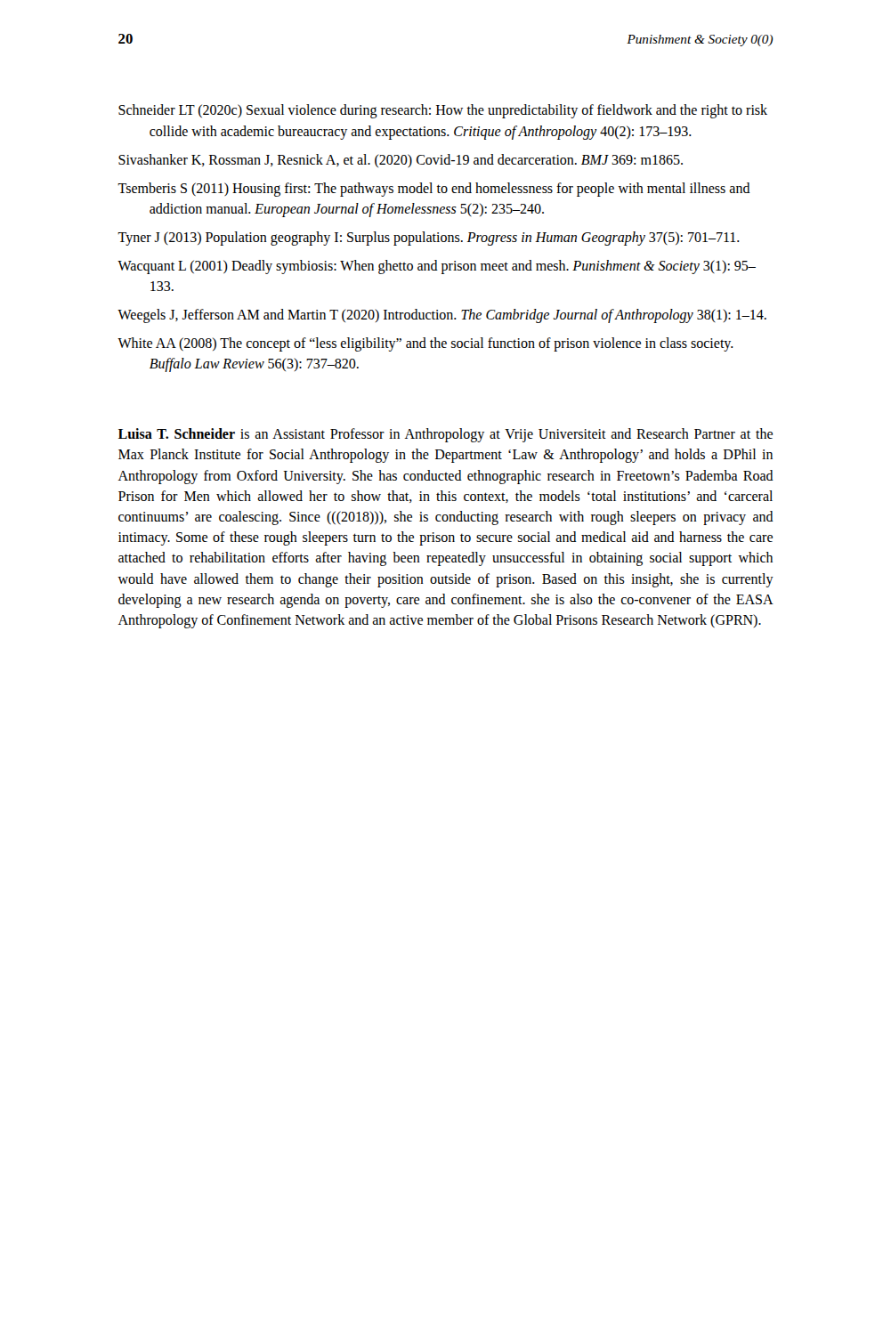20 Punishment & Society 0(0)
Schneider LT (2020c) Sexual violence during research: How the unpredictability of fieldwork and the right to risk collide with academic bureaucracy and expectations. Critique of Anthropology 40(2): 173–193.
Sivashanker K, Rossman J, Resnick A, et al. (2020) Covid-19 and decarceration. BMJ 369: m1865.
Tsemberis S (2011) Housing first: The pathways model to end homelessness for people with mental illness and addiction manual. European Journal of Homelessness 5(2): 235–240.
Tyner J (2013) Population geography I: Surplus populations. Progress in Human Geography 37(5): 701–711.
Wacquant L (2001) Deadly symbiosis: When ghetto and prison meet and mesh. Punishment & Society 3(1): 95–133.
Weegels J, Jefferson AM and Martin T (2020) Introduction. The Cambridge Journal of Anthropology 38(1): 1–14.
White AA (2008) The concept of “less eligibility” and the social function of prison violence in class society. Buffalo Law Review 56(3): 737–820.
Luisa T. Schneider is an Assistant Professor in Anthropology at Vrije Universiteit and Research Partner at the Max Planck Institute for Social Anthropology in the Department ‘Law & Anthropology’ and holds a DPhil in Anthropology from Oxford University. She has conducted ethnographic research in Freetown’s Pademba Road Prison for Men which allowed her to show that, in this context, the models ‘total institutions’ and ‘carceral continuums’ are coalescing. Since (((2018))), she is conducting research with rough sleepers on privacy and intimacy. Some of these rough sleepers turn to the prison to secure social and medical aid and harness the care attached to rehabilitation efforts after having been repeatedly unsuccessful in obtaining social support which would have allowed them to change their position outside of prison. Based on this insight, she is currently developing a new research agenda on poverty, care and confinement. she is also the co-convener of the EASA Anthropology of Confinement Network and an active member of the Global Prisons Research Network (GPRN).